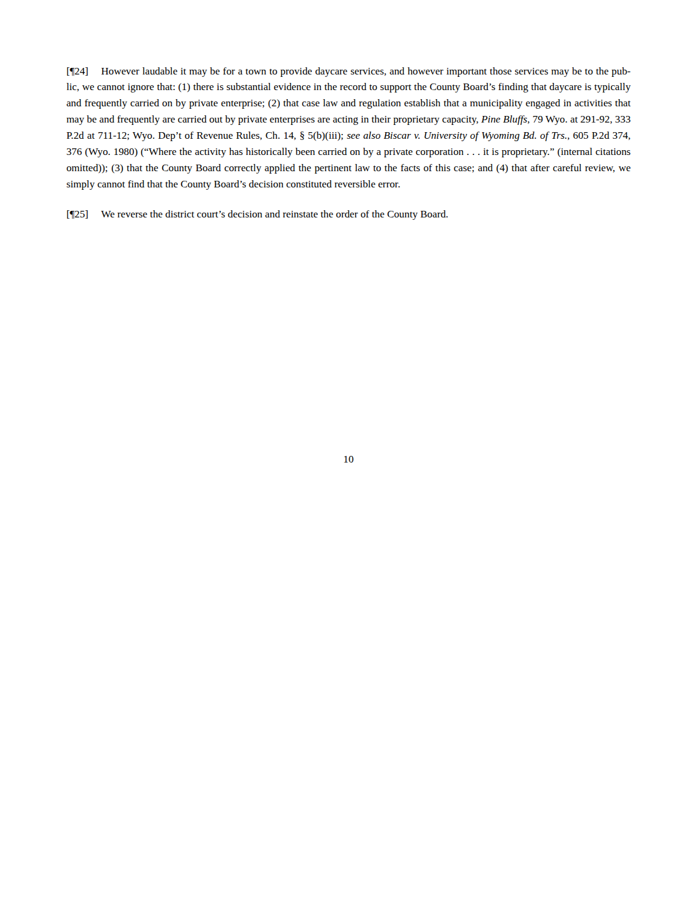[¶24] However laudable it may be for a town to provide daycare services, and however important those services may be to the public, we cannot ignore that: (1) there is substantial evidence in the record to support the County Board’s finding that daycare is typically and frequently carried on by private enterprise; (2) that case law and regulation establish that a municipality engaged in activities that may be and frequently are carried out by private enterprises are acting in their proprietary capacity, Pine Bluffs, 79 Wyo. at 291-92, 333 P.2d at 711-12; Wyo. Dep’t of Revenue Rules, Ch. 14, § 5(b)(iii); see also Biscar v. University of Wyoming Bd. of Trs., 605 P.2d 374, 376 (Wyo. 1980) (“Where the activity has historically been carried on by a private corporation . . . it is proprietary.” (internal citations omitted)); (3) that the County Board correctly applied the pertinent law to the facts of this case; and (4) that after careful review, we simply cannot find that the County Board’s decision constituted reversible error.
[¶25] We reverse the district court’s decision and reinstate the order of the County Board.
10